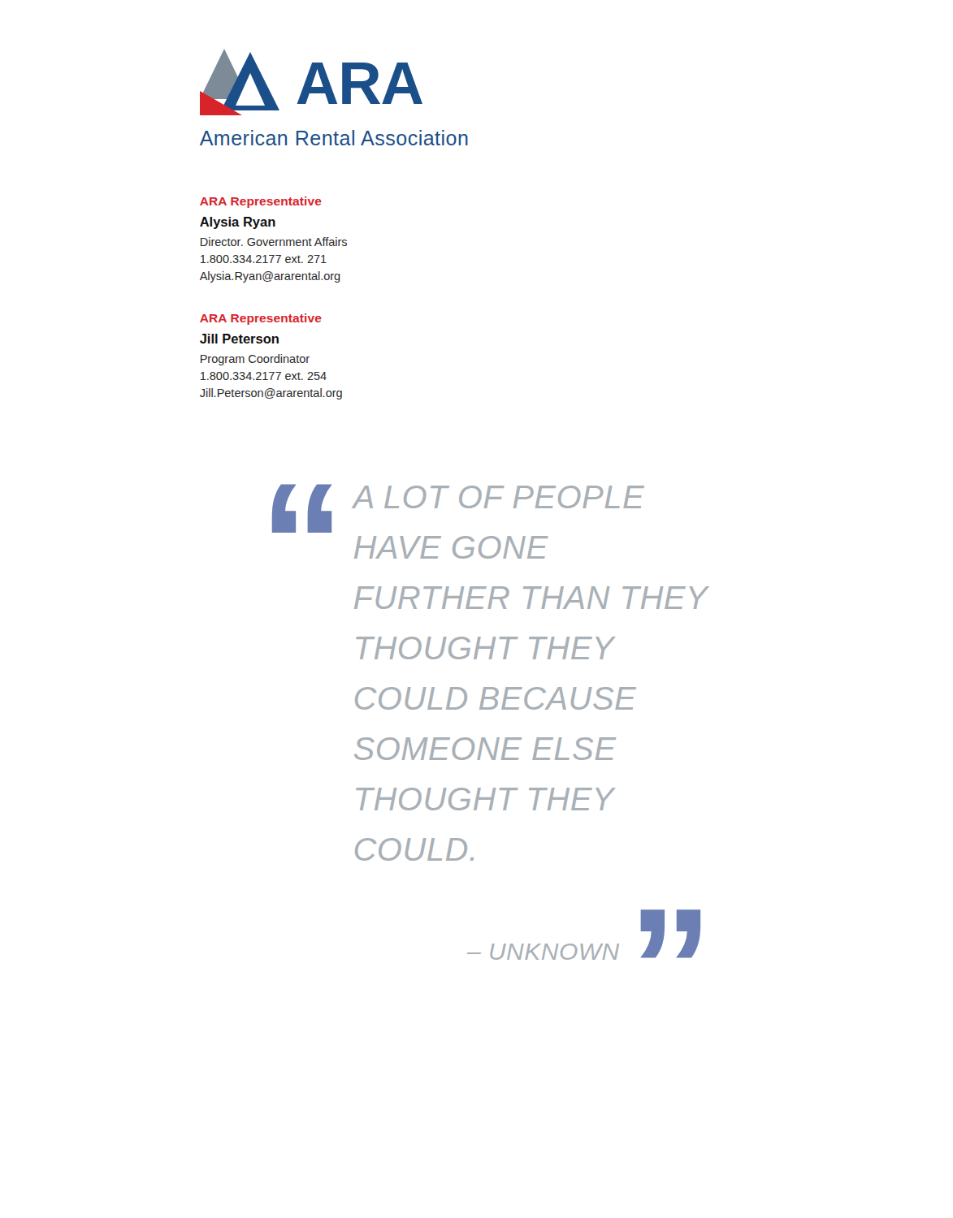ARA
American Rental Association
ARA Representative
Alysia Ryan
Director. Government Affairs
1.800.334.2177 ext. 271
Alysia.Ryan@ararental.org
ARA Representative
Jill Peterson
Program Coordinator
1.800.334.2177 ext. 254
Jill.Peterson@ararental.org
“
A lot of people have gone further than they thought they could because someone else thought they could.
– Unknown
”